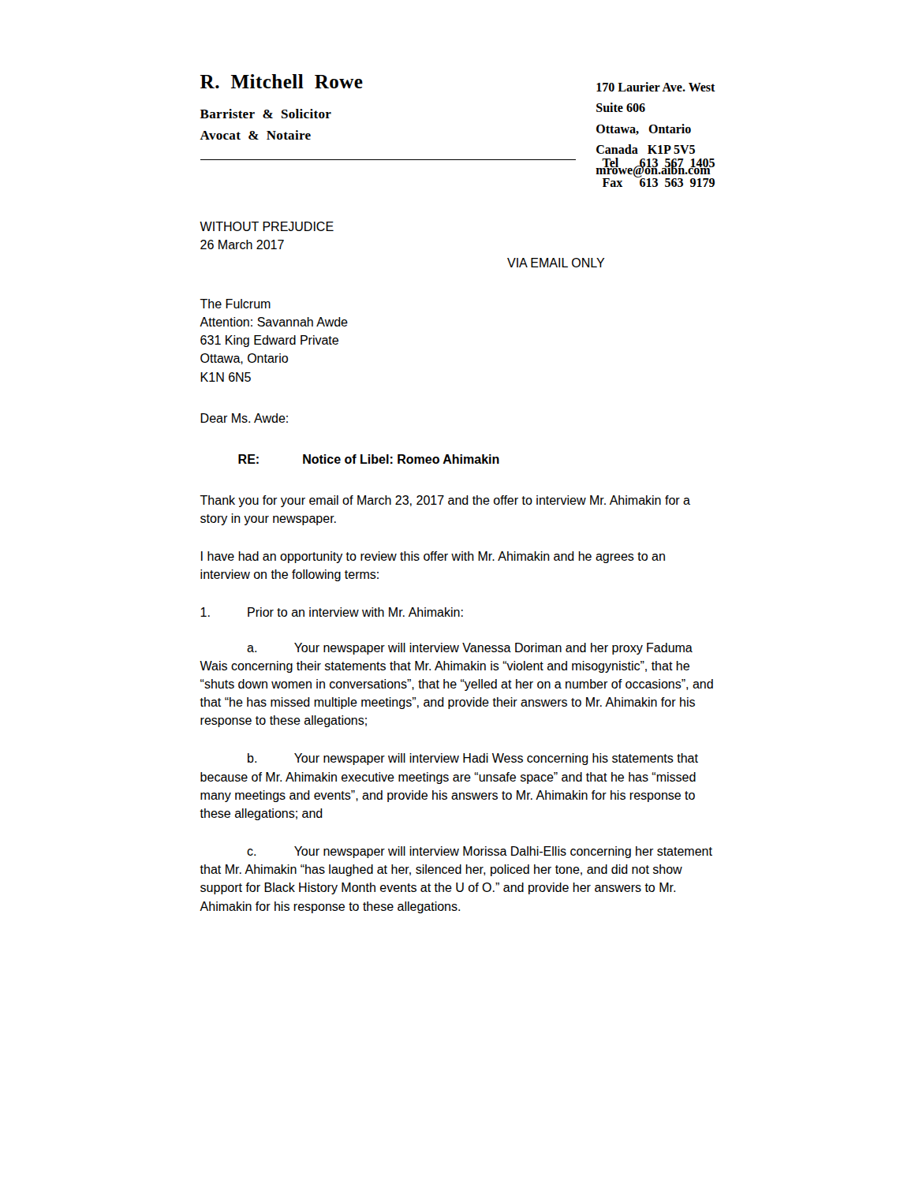R. Mitchell Rowe
Barrister & Solicitor
Avocat & Notaire
170 Laurier Ave. West Suite 606 Ottawa, Ontario Canada K1P 5V5 mrowe@on.aibn.com
| Tel | 613 567 1405 |
| Fax | 613 563 9179 |
WITHOUT PREJUDICE
26 March 2017
VIA EMAIL ONLY
The Fulcrum
Attention: Savannah Awde
631 King Edward Private
Ottawa, Ontario
K1N 6N5
Dear Ms. Awde:
RE: Notice of Libel: Romeo Ahimakin
Thank you for your email of March 23, 2017 and the offer to interview Mr. Ahimakin for a story in your newspaper.
I have had an opportunity to review this offer with Mr. Ahimakin and he agrees to an interview on the following terms:
1. Prior to an interview with Mr. Ahimakin:
a. Your newspaper will interview Vanessa Doriman and her proxy Faduma Wais concerning their statements that Mr. Ahimakin is “violent and misogynistic”, that he “shuts down women in conversations”, that he “yelled at her on a number of occasions”, and that “he has missed multiple meetings”, and provide their answers to Mr. Ahimakin for his response to these allegations;
b. Your newspaper will interview Hadi Wess concerning his statements that because of Mr. Ahimakin executive meetings are “unsafe space” and that he has “missed many meetings and events”, and provide his answers to Mr. Ahimakin for his response to these allegations; and
c. Your newspaper will interview Morissa Dalhi-Ellis concerning her statement that Mr. Ahimakin “has laughed at her, silenced her, policed her tone, and did not show support for Black History Month events at the U of O.” and provide her answers to Mr. Ahimakin for his response to these allegations.